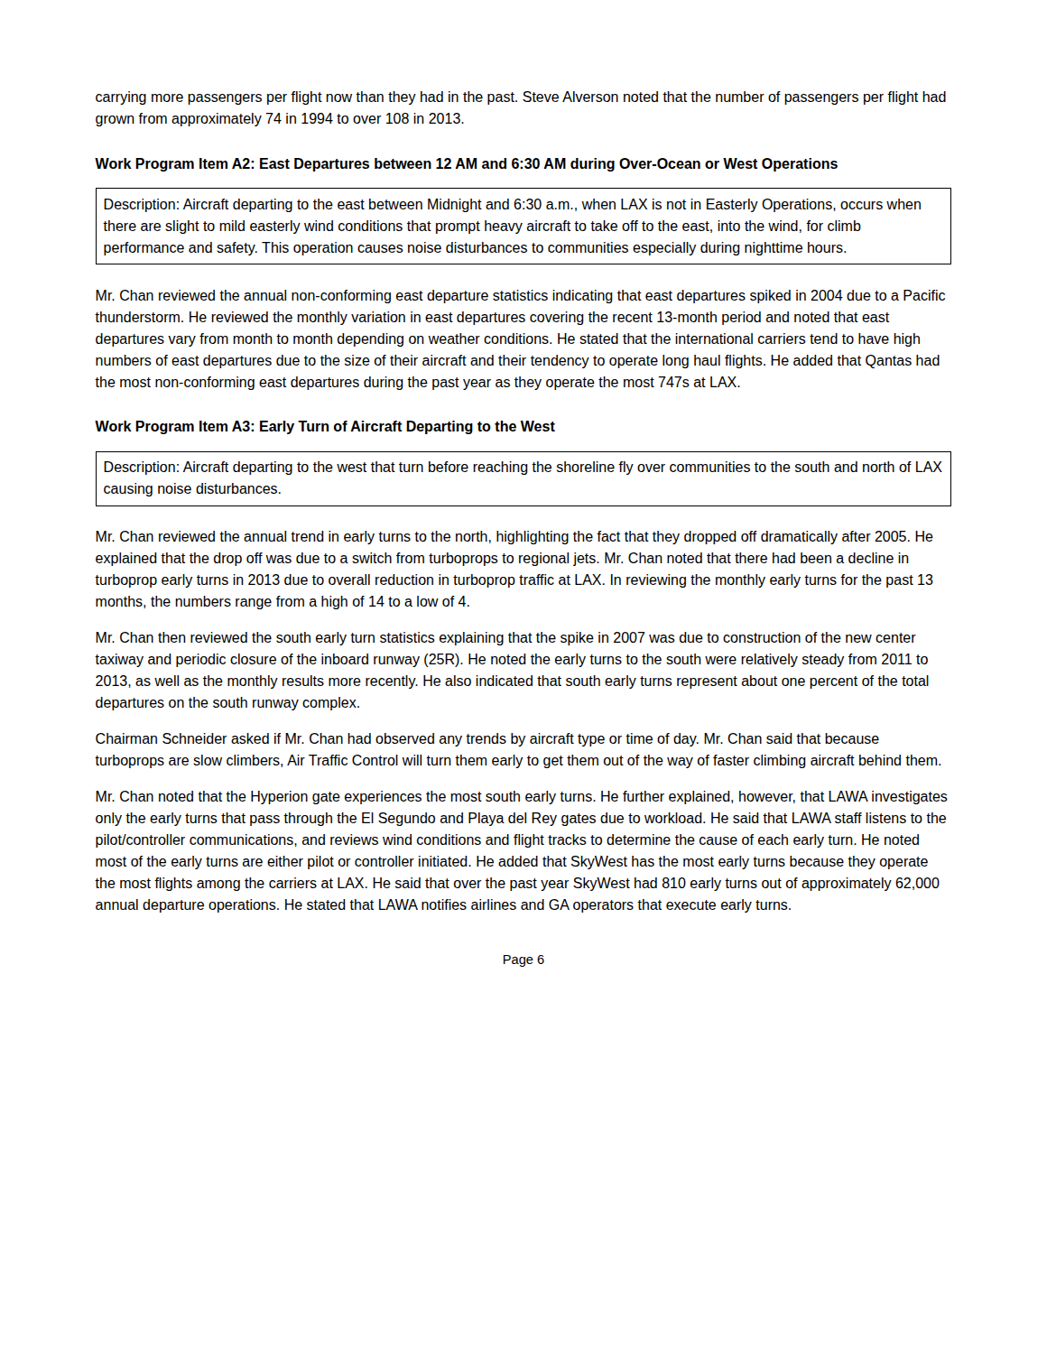carrying more passengers per flight now than they had in the past. Steve Alverson noted that the number of passengers per flight had grown from approximately 74 in 1994 to over 108 in 2013.
Work Program Item A2: East Departures between 12 AM and 6:30 AM during Over-Ocean or West Operations
Description: Aircraft departing to the east between Midnight and 6:30 a.m., when LAX is not in Easterly Operations, occurs when there are slight to mild easterly wind conditions that prompt heavy aircraft to take off to the east, into the wind, for climb performance and safety. This operation causes noise disturbances to communities especially during nighttime hours.
Mr. Chan reviewed the annual non-conforming east departure statistics indicating that east departures spiked in 2004 due to a Pacific thunderstorm. He reviewed the monthly variation in east departures covering the recent 13-month period and noted that east departures vary from month to month depending on weather conditions. He stated that the international carriers tend to have high numbers of east departures due to the size of their aircraft and their tendency to operate long haul flights. He added that Qantas had the most non-conforming east departures during the past year as they operate the most 747s at LAX.
Work Program Item A3: Early Turn of Aircraft Departing to the West
Description: Aircraft departing to the west that turn before reaching the shoreline fly over communities to the south and north of LAX causing noise disturbances.
Mr. Chan reviewed the annual trend in early turns to the north, highlighting the fact that they dropped off dramatically after 2005. He explained that the drop off was due to a switch from turboprops to regional jets. Mr. Chan noted that there had been a decline in turboprop early turns in 2013 due to overall reduction in turboprop traffic at LAX. In reviewing the monthly early turns for the past 13 months, the numbers range from a high of 14 to a low of 4.
Mr. Chan then reviewed the south early turn statistics explaining that the spike in 2007 was due to construction of the new center taxiway and periodic closure of the inboard runway (25R). He noted the early turns to the south were relatively steady from 2011 to 2013, as well as the monthly results more recently. He also indicated that south early turns represent about one percent of the total departures on the south runway complex.
Chairman Schneider asked if Mr. Chan had observed any trends by aircraft type or time of day. Mr. Chan said that because turboprops are slow climbers, Air Traffic Control will turn them early to get them out of the way of faster climbing aircraft behind them.
Mr. Chan noted that the Hyperion gate experiences the most south early turns. He further explained, however, that LAWA investigates only the early turns that pass through the El Segundo and Playa del Rey gates due to workload. He said that LAWA staff listens to the pilot/controller communications, and reviews wind conditions and flight tracks to determine the cause of each early turn. He noted most of the early turns are either pilot or controller initiated. He added that SkyWest has the most early turns because they operate the most flights among the carriers at LAX. He said that over the past year SkyWest had 810 early turns out of approximately 62,000 annual departure operations. He stated that LAWA notifies airlines and GA operators that execute early turns.
Page 6